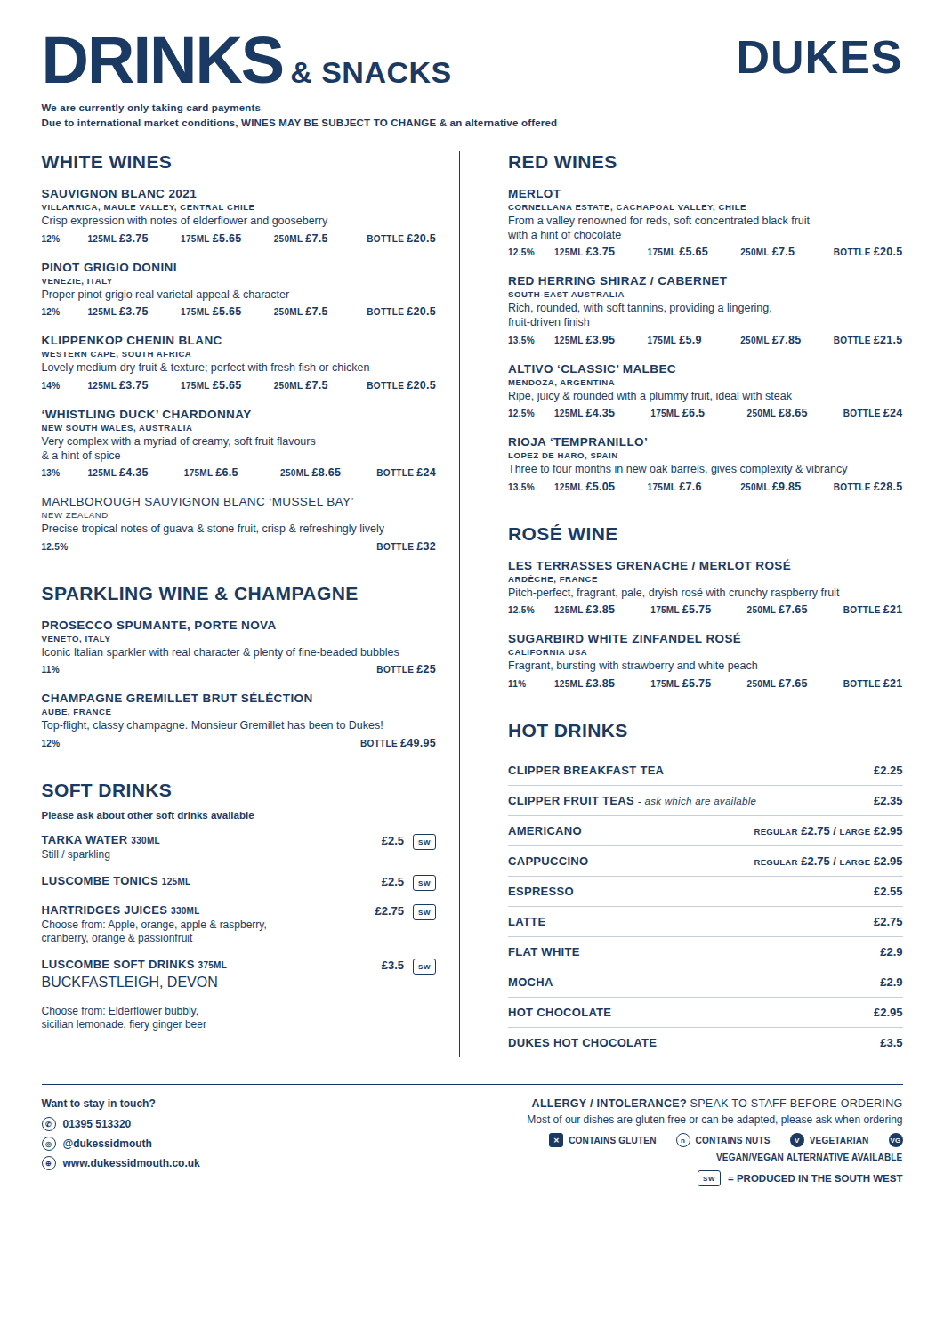DRINKS
& SNACKS
DUKES
We are currently only taking card payments
Due to international market conditions, WINES MAY BE SUBJECT TO CHANGE & an alternative offered
WHITE WINES
SAUVIGNON BLANC 2021
VILLARRICA, MAULE VALLEY, CENTRAL CHILE
Crisp expression with notes of elderflower and gooseberry
12% 125ML £3.75 175ML £5.65 250ML £7.5 BOTTLE £20.5
PINOT GRIGIO DONINI
VENEZIE, ITALY
Proper pinot grigio real varietal appeal & character
12% 125ML £3.75 175ML £5.65 250ML £7.5 BOTTLE £20.5
KLIPPENKOP CHENIN BLANC
WESTERN CAPE, SOUTH AFRICA
Lovely medium-dry fruit & texture; perfect with fresh fish or chicken
14% 125ML £3.75 175ML £5.65 250ML £7.5 BOTTLE £20.5
‘WHISTLING DUCK’ CHARDONNAY
NEW SOUTH WALES, AUSTRALIA
Very complex with a myriad of creamy, soft fruit flavours
& a hint of spice
13% 125ML £4.35 175ML £6.5 250ML £8.65 BOTTLE £24
MARLBOROUGH SAUVIGNON BLANC ‘MUSSEL BAY’
NEW ZEALAND
Precise tropical notes of guava & stone fruit, crisp & refreshingly lively
12.5% BOTTLE £32
SPARKLING WINE & CHAMPAGNE
PROSECCO SPUMANTE, PORTE NOVA
VENETO, ITALY
Iconic Italian sparkler with real character & plenty of fine-beaded bubbles
11% BOTTLE £25
CHAMPAGNE GREMILLET BRUT SÉLÉCTION
AUBE, FRANCE
Top-flight, classy champagne. Monsieur Gremillet has been to Dukes!
12% BOTTLE £49.95
SOFT DRINKS
Please ask about other soft drinks available
TARKA WATER 330ML
Still / sparkling
£2.5
SW
LUSCOMBE TONICS 125ML
£2.5
SW
HARTRIDGES JUICES 330ML
Choose from: Apple, orange, apple & raspberry,
cranberry, orange & passionfruit
£2.75
SW
LUSCOMBE SOFT DRINKS 375ML
BUCKFASTLEIGH, DEVON
Choose from: Elderflower bubbly,
sicilian lemonade, fiery ginger beer
£3.5
SW
RED WINES
MERLOT
CORNELLANA ESTATE, CACHAPOAL VALLEY, CHILE
From a valley renowned for reds, soft concentrated black fruit
with a hint of chocolate
12.5% 125ML £3.75 175ML £5.65 250ML £7.5 BOTTLE £20.5
RED HERRING SHIRAZ / CABERNET
SOUTH-EAST AUSTRALIA
Rich, rounded, with soft tannins, providing a lingering,
fruit-driven finish
13.5% 125ML £3.95 175ML £5.9 250ML £7.85 BOTTLE £21.5
ALTIVO ‘CLASSIC’ MALBEC
MENDOZA, ARGENTINA
Ripe, juicy & rounded with a plummy fruit, ideal with steak
12.5% 125ML £4.35 175ML £6.5 250ML £8.65 BOTTLE £24
RIOJA ‘TEMPRANILLO’
LOPEZ DE HARO, SPAIN
Three to four months in new oak barrels, gives complexity & vibrancy
13.5% 125ML £5.05 175ML £7.6 250ML £9.85 BOTTLE £28.5
ROSÉ WINE
LES TERRASSES GRENACHE / MERLOT ROSÉ
ARDÈCHE, FRANCE
Pitch-perfect, fragrant, pale, dryish rosé with crunchy raspberry fruit
12.5% 125ML £3.85 175ML £5.75 250ML £7.65 BOTTLE £21
SUGARBIRD WHITE ZINFANDEL ROSÉ
CALIFORNIA USA
Fragrant, bursting with strawberry and white peach
11% 125ML £3.85 175ML £5.75 250ML £7.65 BOTTLE £21
HOT DRINKS
CLIPPER BREAKFAST TEA £2.25
CLIPPER FRUIT TEAS - ask which are available £2.35
AMERICANO REGULAR £2.75 / LARGE £2.95
CAPPUCCINO REGULAR £2.75 / LARGE £2.95
ESPRESSO £2.55
LATTE £2.75
FLAT WHITE £2.9
MOCHA £2.9
HOT CHOCOLATE £2.95
DUKES HOT CHOCOLATE £3.5
Want to stay in touch?
✆01395 513320
◎@dukessidmouth
⊕www.dukessidmouth.co.uk
ALLERGY / INTOLERANCE? SPEAK TO STAFF BEFORE ORDERING
Most of our dishes are gluten free or can be adapted, please ask when ordering
✕CONTAINS GLUTEN nCONTAINS NUTS VVEGETARIAN VG VEGAN/VEGAN ALTERNATIVE AVAILABLE
SW
= PRODUCED IN THE SOUTH WEST